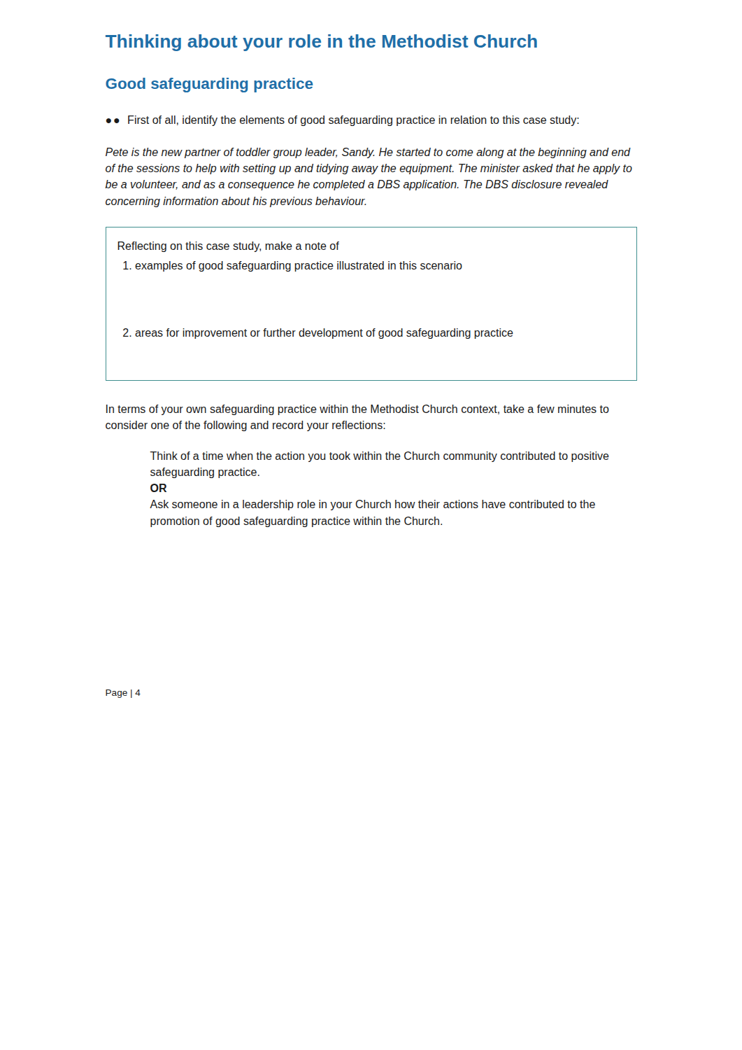Thinking about your role in the Methodist Church
Good safeguarding practice
●● First of all, identify the elements of good safeguarding practice in relation to this case study:
Pete is the new partner of toddler group leader, Sandy. He started to come along at the beginning and end of the sessions to help with setting up and tidying away the equipment. The minister asked that he apply to be a volunteer, and as a consequence he completed a DBS application. The DBS disclosure revealed concerning information about his previous behaviour.
Reflecting on this case study, make a note of
examples of good safeguarding practice illustrated in this scenario
areas for improvement or further development of good safeguarding practice
In terms of your own safeguarding practice within the Methodist Church context, take a few minutes to consider one of the following and record your reflections:
Think of a time when the action you took within the Church community contributed to positive safeguarding practice.
OR
Ask someone in a leadership role in your Church how their actions have contributed to the promotion of good safeguarding practice within the Church.
Page | 4